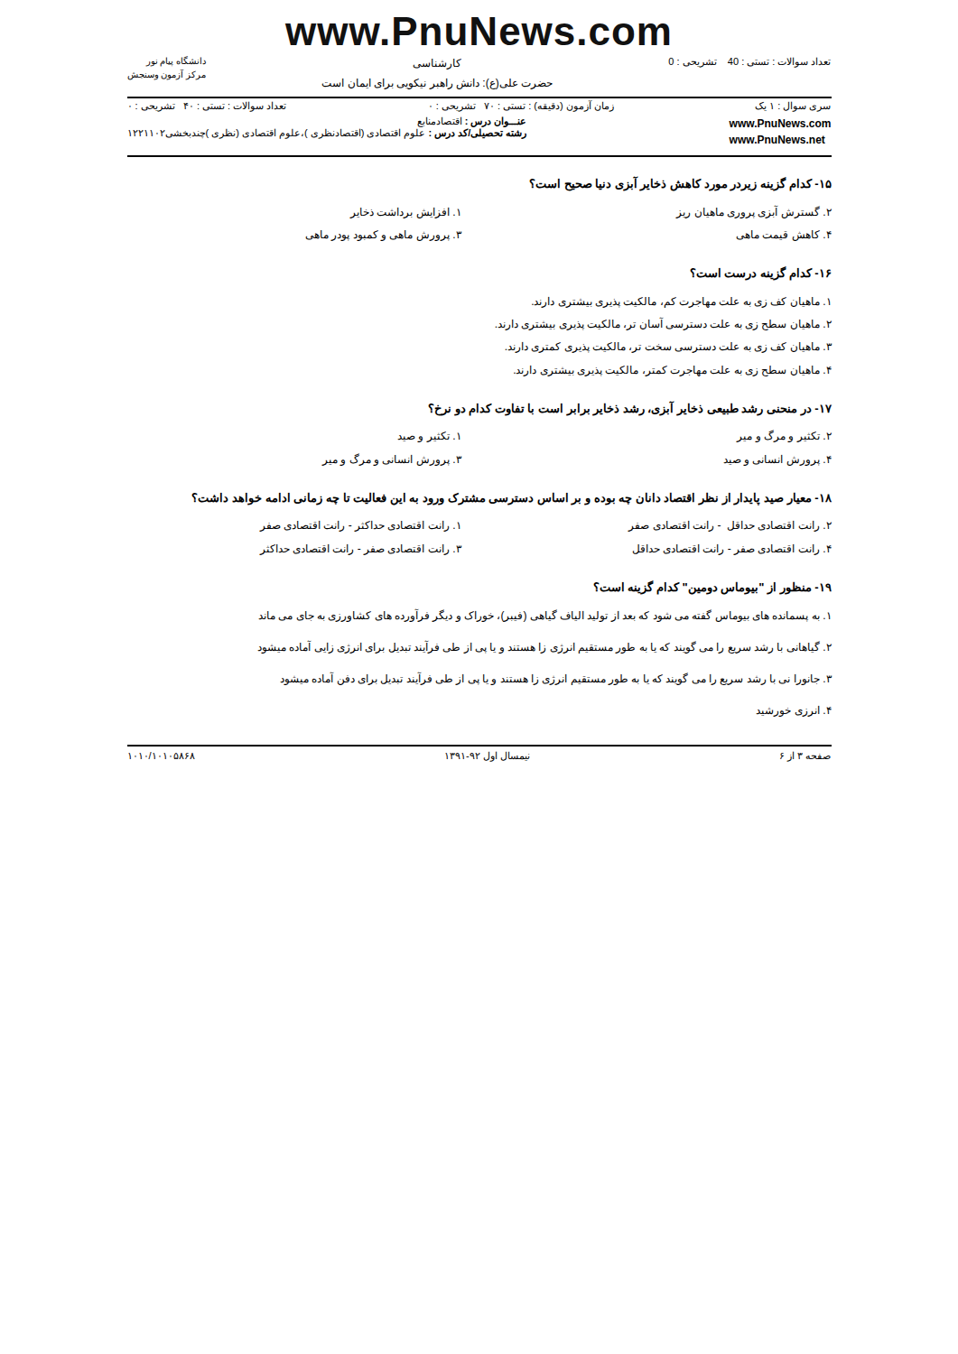www.PnuNews.com
تعداد سوالات : تستی : 40 تشریحی : 0
کارشناسی
حضرت علی(ع): دانش راهبر نیکویی برای ایمان است
دانشگاه پیام نور
مرکز آزمون وسنجش
سری سوال : ۱ یک
زمان آزمون (دقیقه) : تستی : ۷۰ تشریحی : ۰
تعداد سوالات : تستی : ۴۰ تشریحی : ۰
www.PnuNews.com
www.PnuNews.net
عنـــوان درس : اقتصادمنابع
رشته تحصیلی/کد درس : علوم اقتصادی (اقتصادنظری )،علوم اقتصادی (نظری )چندبخشی۱۲۲۱۱۰۲
۱۵- کدام گزینه زیردر مورد کاهش ذخایر آبزی دنیا صحیح است؟
۲. گسترش آبزی پروری ماهیان ریز
۱. افزایش برداشت ذخایر
۴. کاهش قیمت ماهی
۳. پرورش ماهی و کمبود پودر ماهی
۱۶- کدام گزینه درست است؟
۱. ماهیان کف زی به علت مهاجرت کم، مالکیت پذیری بیشتری دارند.
۲. ماهیان سطح زی به علت دسترسی آسان تر، مالکیت پذیری بیشتری دارند.
۳. ماهیان کف زی به علت دسترسی سخت تر، مالکیت پذیری کمتری دارند.
۴. ماهیان سطح زی به علت مهاجرت کمتر، مالکیت پذیری بیشتری دارند.
۱۷- در منحنی رشد طبیعی ذخایر آبزی، رشد ذخایر برابر است با تفاوت کدام دو نرخ؟
۲. تکثیر و مرگ و میر
۱. تکثیر و صید
۴. پرورش انسانی و صید
۳. پرورش انسانی و مرگ و میر
۱۸- معیار صید پایدار از نظر اقتصاد دانان چه بوده و بر اساس دسترسی مشترک ورود به این فعالیت تا چه زمانی ادامه خواهد داشت؟
۲. رانت اقتصادی حداقل - رانت اقتصادی صفر
۱. رانت اقتصادی حداکثر - رانت اقتصادی صفر
۴. رانت اقتصادی صفر - رانت اقتصادی حداقل
۳. رانت اقتصادی صفر - رانت اقتصادی حداکثر
۱۹- منظور از "بیوماس دومین" کدام گزینه است؟
۱. به پسمانده های بیوماس گفته می شود که بعد از تولید الیاف گیاهی (فیبر)، خوراک و دیگر فرآورده های کشاورزی به جای می ماند
۲. گیاهانی با رشد سریع را می گویند که یا به طور مستقیم انرژی زا هستند و یا پی از طی فرآیند تبدیل برای انرژی زایی آماده میشود
۳. جانورا نی با رشد سریع را می گویند که یا به طور مستقیم انرژی زا هستند و یا پی از طی فرآیند تبدیل برای دفن آماده میشود
۴. انرزی خورشید
صفحه ۳ از ۶
نیمسال اول ۹۲-۱۳۹۱
۱۰۱۰/۱۰۱۰۵۸۶۸